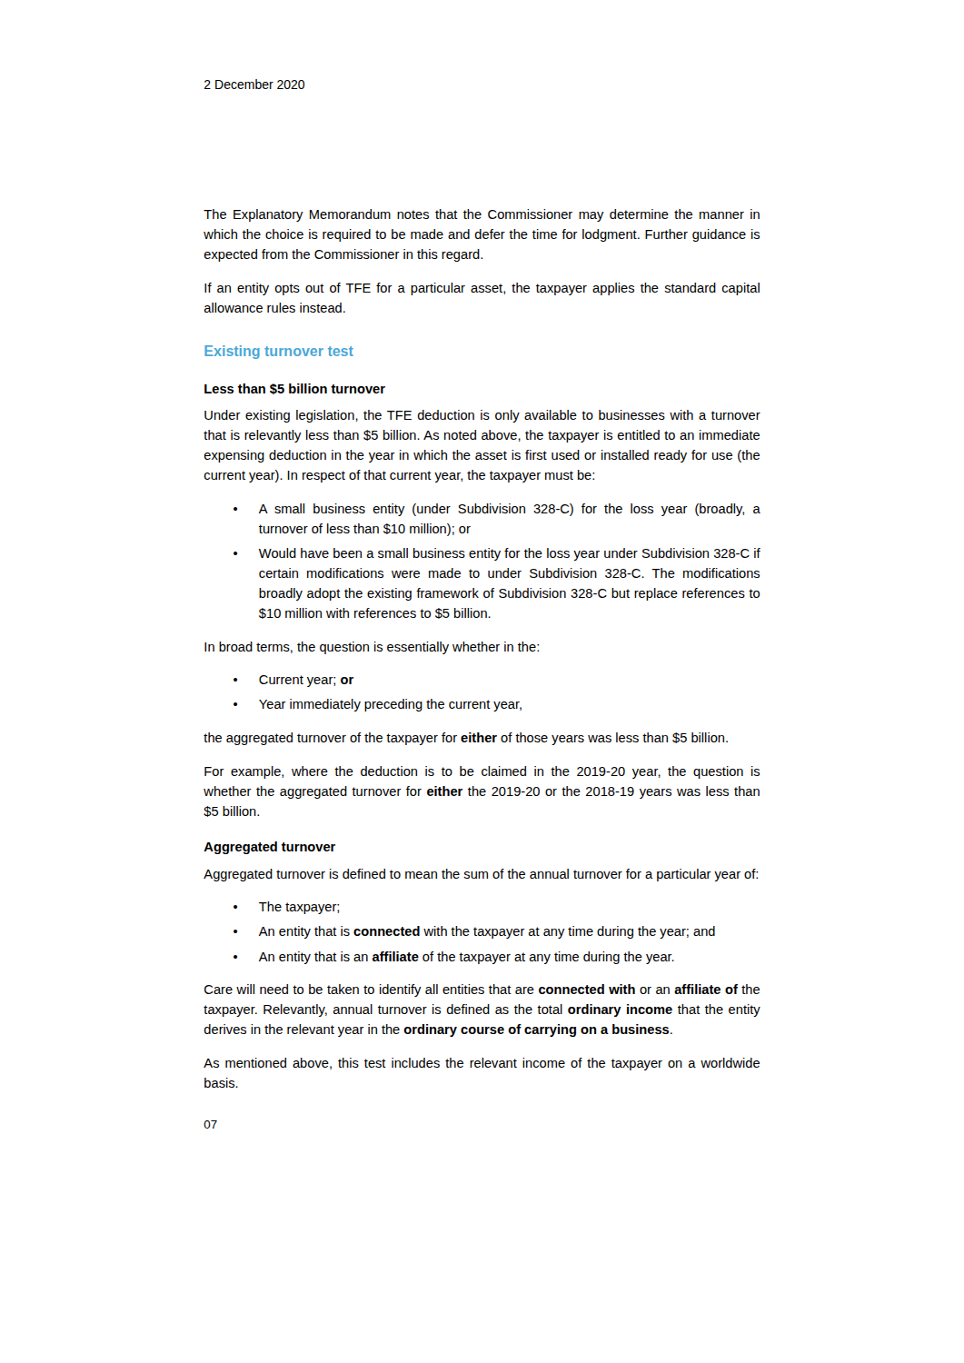2 December 2020
The Explanatory Memorandum notes that the Commissioner may determine the manner in which the choice is required to be made and defer the time for lodgment. Further guidance is expected from the Commissioner in this regard.
If an entity opts out of TFE for a particular asset, the taxpayer applies the standard capital allowance rules instead.
Existing turnover test
Less than $5 billion turnover
Under existing legislation, the TFE deduction is only available to businesses with a turnover that is relevantly less than $5 billion. As noted above, the taxpayer is entitled to an immediate expensing deduction in the year in which the asset is first used or installed ready for use (the current year). In respect of that current year, the taxpayer must be:
A small business entity (under Subdivision 328-C) for the loss year (broadly, a turnover of less than $10 million); or
Would have been a small business entity for the loss year under Subdivision 328-C if certain modifications were made to under Subdivision 328-C. The modifications broadly adopt the existing framework of Subdivision 328-C but replace references to $10 million with references to $5 billion.
In broad terms, the question is essentially whether in the:
Current year; or
Year immediately preceding the current year,
the aggregated turnover of the taxpayer for either of those years was less than $5 billion.
For example, where the deduction is to be claimed in the 2019-20 year, the question is whether the aggregated turnover for either the 2019-20 or the 2018-19 years was less than $5 billion.
Aggregated turnover
Aggregated turnover is defined to mean the sum of the annual turnover for a particular year of:
The taxpayer;
An entity that is connected with the taxpayer at any time during the year; and
An entity that is an affiliate of the taxpayer at any time during the year.
Care will need to be taken to identify all entities that are connected with or an affiliate of the taxpayer. Relevantly, annual turnover is defined as the total ordinary income that the entity derives in the relevant year in the ordinary course of carrying on a business.
As mentioned above, this test includes the relevant income of the taxpayer on a worldwide basis.
07